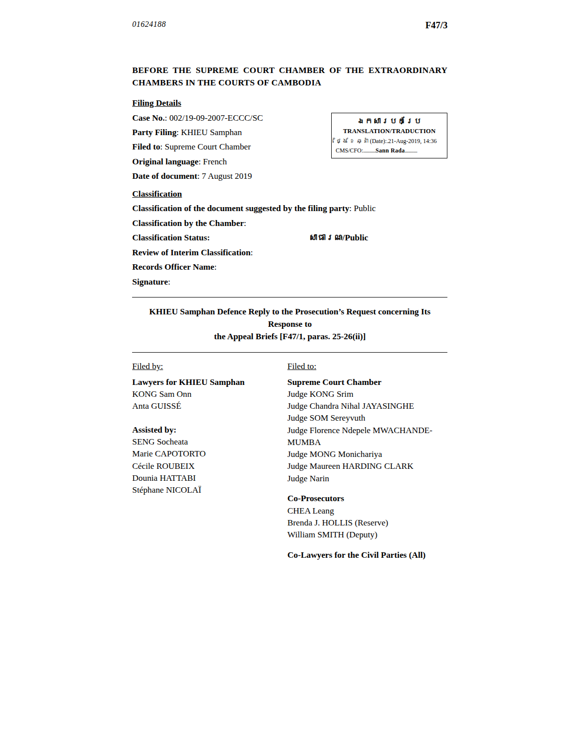01624188
F47/3
BEFORE THE SUPREME COURT CHAMBER OF THE EXTRAORDINARY CHAMBERS IN THE COURTS OF CAMBODIA
Filing Details
Case No.: 002/19-09-2007-ECCC/SC
ឯកសារបកប្រែ
TRANSLATION/TRADUCTION
ថ្ងៃ ខែ ឆ្នាំ (Date):. 21-Aug-2019, 14:36
CMS/CFO:.......... Sann Rada..........
Party Filing: KHIEU Samphan
Filed to: Supreme Court Chamber
Original language: French
Date of document: 7 August 2019
Classification
Classification of the document suggested by the filing party: Public
Classification by the Chamber:
Classification Status: សាធារណៈ/Public
Review of Interim Classification:
Records Officer Name:
Signature:
KHIEU Samphan Defence Reply to the Prosecution’s Request concerning Its Response to
the Appeal Briefs [F47/1, paras. 25-26(ii)]
Filed by:
Lawyers for KHIEU Samphan
KONG Sam Onn
Anta GUISSÉ
Assisted by:
SENG Socheata
Marie CAPOTORTO
Cécile ROUBEIX
Dounia HATTABI
Stéphane NICOLAÏ
Filed to:
Supreme Court Chamber
Judge KONG Srim
Judge Chandra Nihal JAYASINGHE
Judge SOM Sereyvuth
Judge Florence Ndepele MWACHANDE-
MUMBA
Judge MONG Monichariya
Judge Maureen HARDING CLARK
Judge Narin
Co-Prosecutors
CHEA Leang
Brenda J. HOLLIS (Reserve)
William SMITH (Deputy)
Co-Lawyers for the Civil Parties (All)